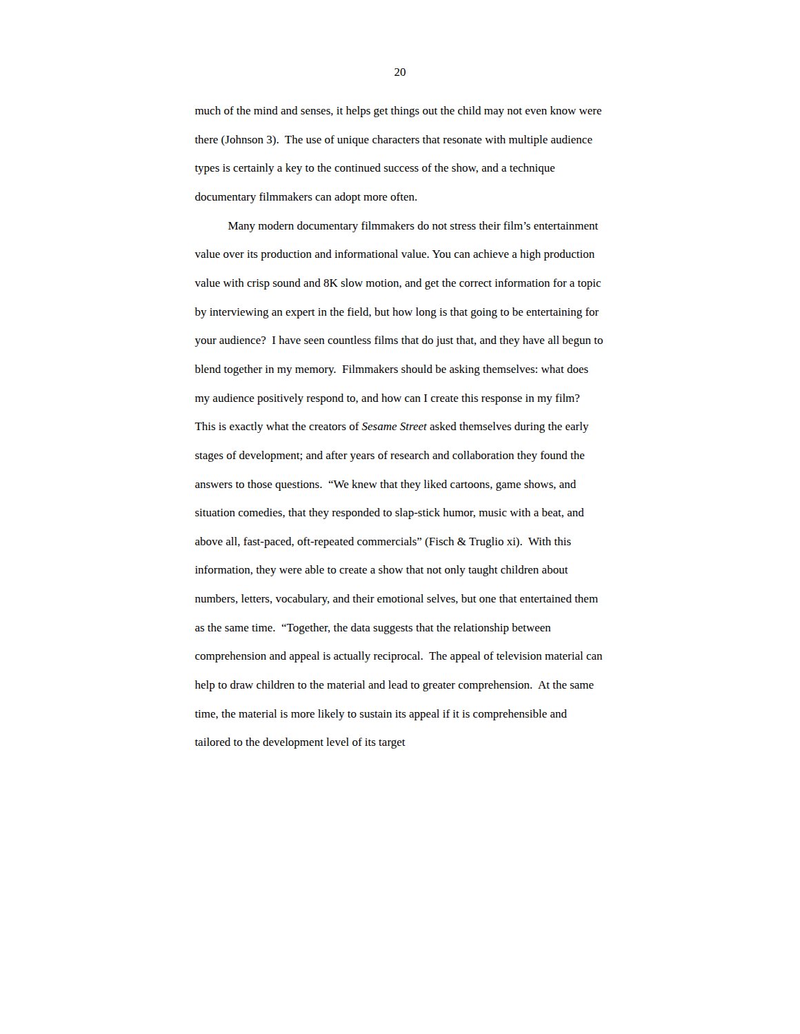20
much of the mind and senses, it helps get things out the child may not even know were there (Johnson 3). The use of unique characters that resonate with multiple audience types is certainly a key to the continued success of the show, and a technique documentary filmmakers can adopt more often.
Many modern documentary filmmakers do not stress their film’s entertainment value over its production and informational value. You can achieve a high production value with crisp sound and 8K slow motion, and get the correct information for a topic by interviewing an expert in the field, but how long is that going to be entertaining for your audience? I have seen countless films that do just that, and they have all begun to blend together in my memory. Filmmakers should be asking themselves: what does my audience positively respond to, and how can I create this response in my film? This is exactly what the creators of Sesame Street asked themselves during the early stages of development; and after years of research and collaboration they found the answers to those questions. “We knew that they liked cartoons, game shows, and situation comedies, that they responded to slap-stick humor, music with a beat, and above all, fast-paced, oft-repeated commercials” (Fisch & Truglio xi). With this information, they were able to create a show that not only taught children about numbers, letters, vocabulary, and their emotional selves, but one that entertained them as the same time. “Together, the data suggests that the relationship between comprehension and appeal is actually reciprocal. The appeal of television material can help to draw children to the material and lead to greater comprehension. At the same time, the material is more likely to sustain its appeal if it is comprehensible and tailored to the development level of its target